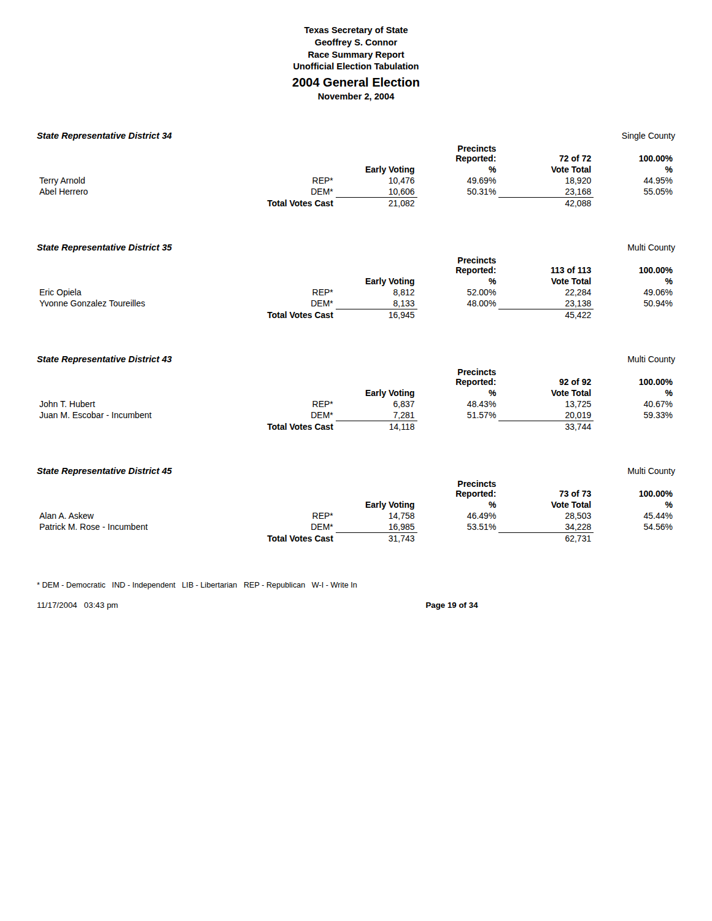Texas Secretary of State
Geoffrey S. Connor
Race Summary Report
Unofficial Election Tabulation
2004 General Election
November 2, 2004
State Representative District 34 Single County
| | | | Precincts Reported: | 72 of 72 | 100.00% |
| | | Early Voting | % | Vote Total | % |
| Terry Arnold | REP* | 10,476 | 49.69% | 18,920 | 44.95% |
| Abel Herrero | DEM* | 10,606 | 50.31% | 23,168 | 55.05% |
| | Total Votes Cast | 21,082 | | 42,088 | |
State Representative District 35 Multi County
| | | | Precincts Reported: | 113 of 113 | 100.00% |
| | | Early Voting | % | Vote Total | % |
| Eric Opiela | REP* | 8,812 | 52.00% | 22,284 | 49.06% |
| Yvonne Gonzalez Toureilles | DEM* | 8,133 | 48.00% | 23,138 | 50.94% |
| | Total Votes Cast | 16,945 | | 45,422 | |
State Representative District 43 Multi County
| | | | Precincts Reported: | 92 of 92 | 100.00% |
| | | Early Voting | % | Vote Total | % |
| John T. Hubert | REP* | 6,837 | 48.43% | 13,725 | 40.67% |
| Juan M. Escobar - Incumbent | DEM* | 7,281 | 51.57% | 20,019 | 59.33% |
| | Total Votes Cast | 14,118 | | 33,744 | |
State Representative District 45 Multi County
| | | | Precincts Reported: | 73 of 73 | 100.00% |
| | | Early Voting | % | Vote Total | % |
| Alan A. Askew | REP* | 14,758 | 46.49% | 28,503 | 45.44% |
| Patrick M. Rose - Incumbent | DEM* | 16,985 | 53.51% | 34,228 | 54.56% |
| | Total Votes Cast | 31,743 | | 62,731 | |
* DEM - Democratic IND - Independent LIB - Libertarian REP - Republican W-I - Write In
11/17/2004 03:43 pm
Page 19 of 34